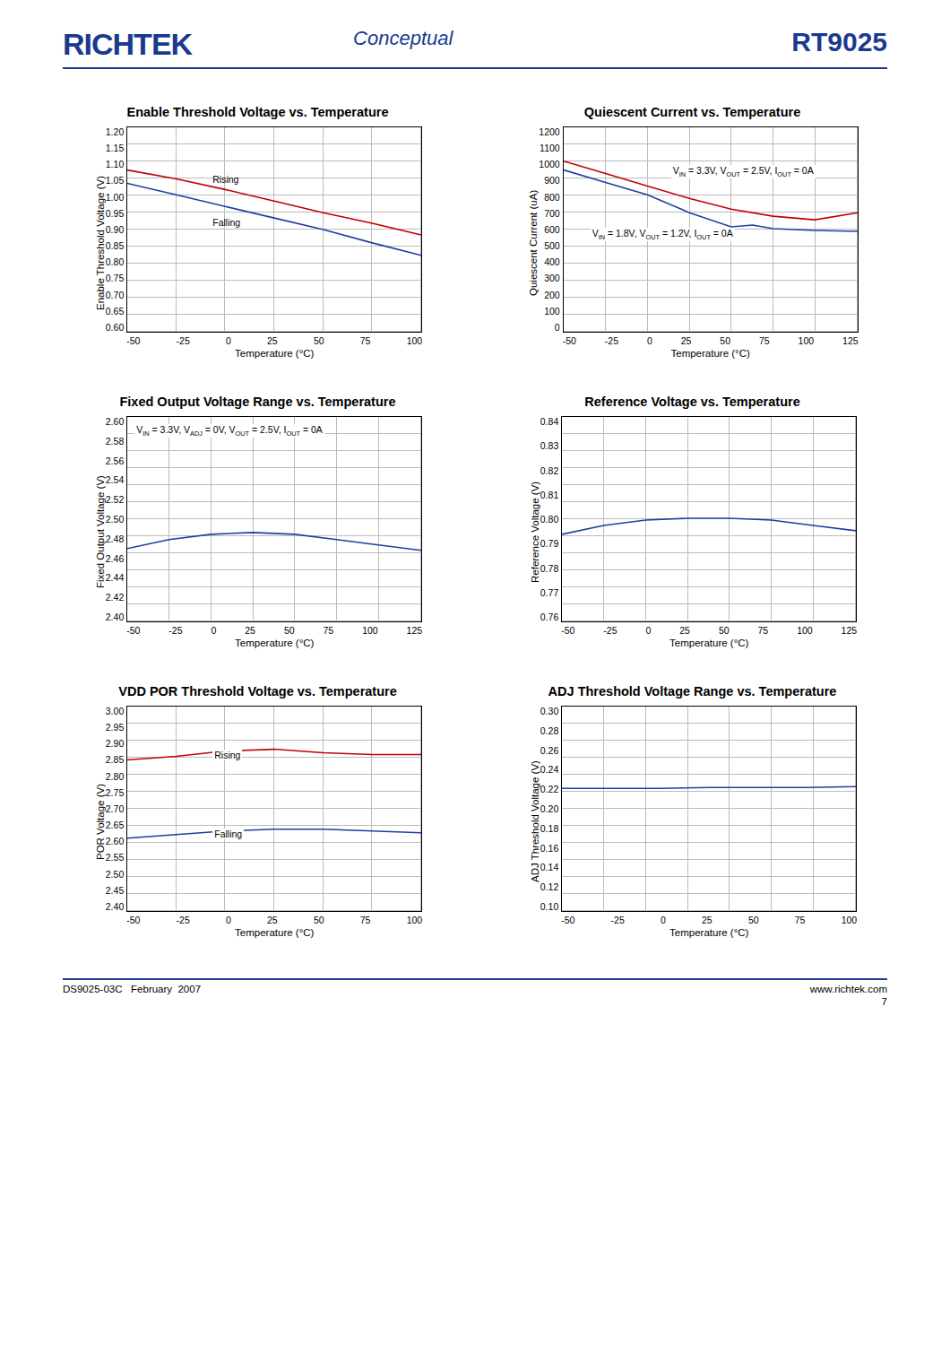RICHTEK
Conceptual
RT9025
Enable Threshold Voltage vs. Temperature
Enable Threshold Voltage (V)
1.201.151.101.051.000.950.900.850.800.750.700.650.60
Rising
Falling
-50-250255075100
Temperature (°C)
Quiescent Current vs. Temperature
Quiescent Current (uA)
1200110010009008007006005004003002001000
VIN = 3.3V, VOUT = 2.5V, IOUT = 0A
VIN = 1.8V, VOUT = 1.2V, IOUT = 0A
-50-250255075100125
Temperature (°C)
Fixed Output Voltage Range vs. Temperature
Fixed Output Voltage (V)
2.602.582.562.542.522.502.482.462.442.422.40
VIN = 3.3V, VADJ = 0V, VOUT = 2.5V, IOUT = 0A
-50-250255075100125
Temperature (°C)
Reference Voltage vs. Temperature
Reference Voltage (V)
0.840.830.820.810.800.790.780.770.76
-50-250255075100125
Temperature (°C)
VDD POR Threshold Voltage vs. Temperature
POR Voltage (V)
3.002.952.902.852.802.752.702.652.602.552.502.452.40
Rising
Falling
-50-250255075100
Temperature (°C)
ADJ Threshold Voltage Range vs. Temperature
ADJ Threshold Voltage (V)
0.300.280.260.240.220.200.180.160.140.120.10
-50-250255075100
Temperature (°C)
DS9025-03C February 2007
www.richtek.com
7